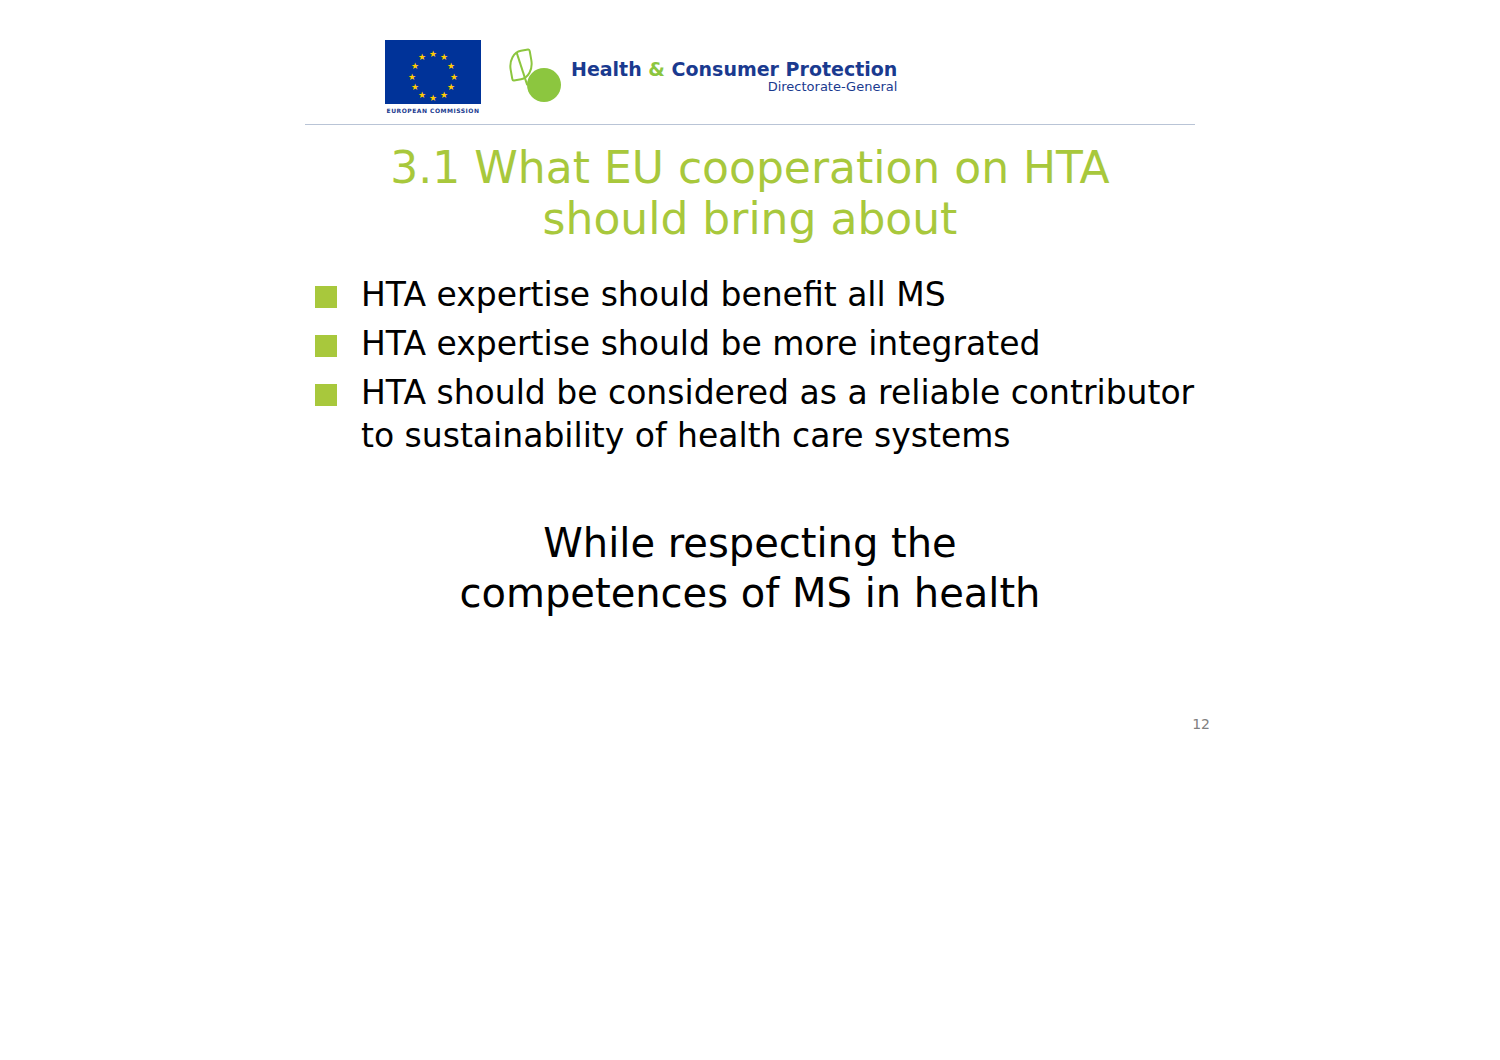★ ★ ★ ★ ★ ★ ★ ★ ★ ★ ★ ★
EUROPEAN COMMISSION
Health & Consumer Protection
Directorate-General
3.1 What EU cooperation on HTA
should bring about
HTA expertise should benefit all MS
HTA expertise should be more integrated
HTA should be considered as a reliable contributor to sustainability of health care systems
While respecting the
competences of MS in health
12